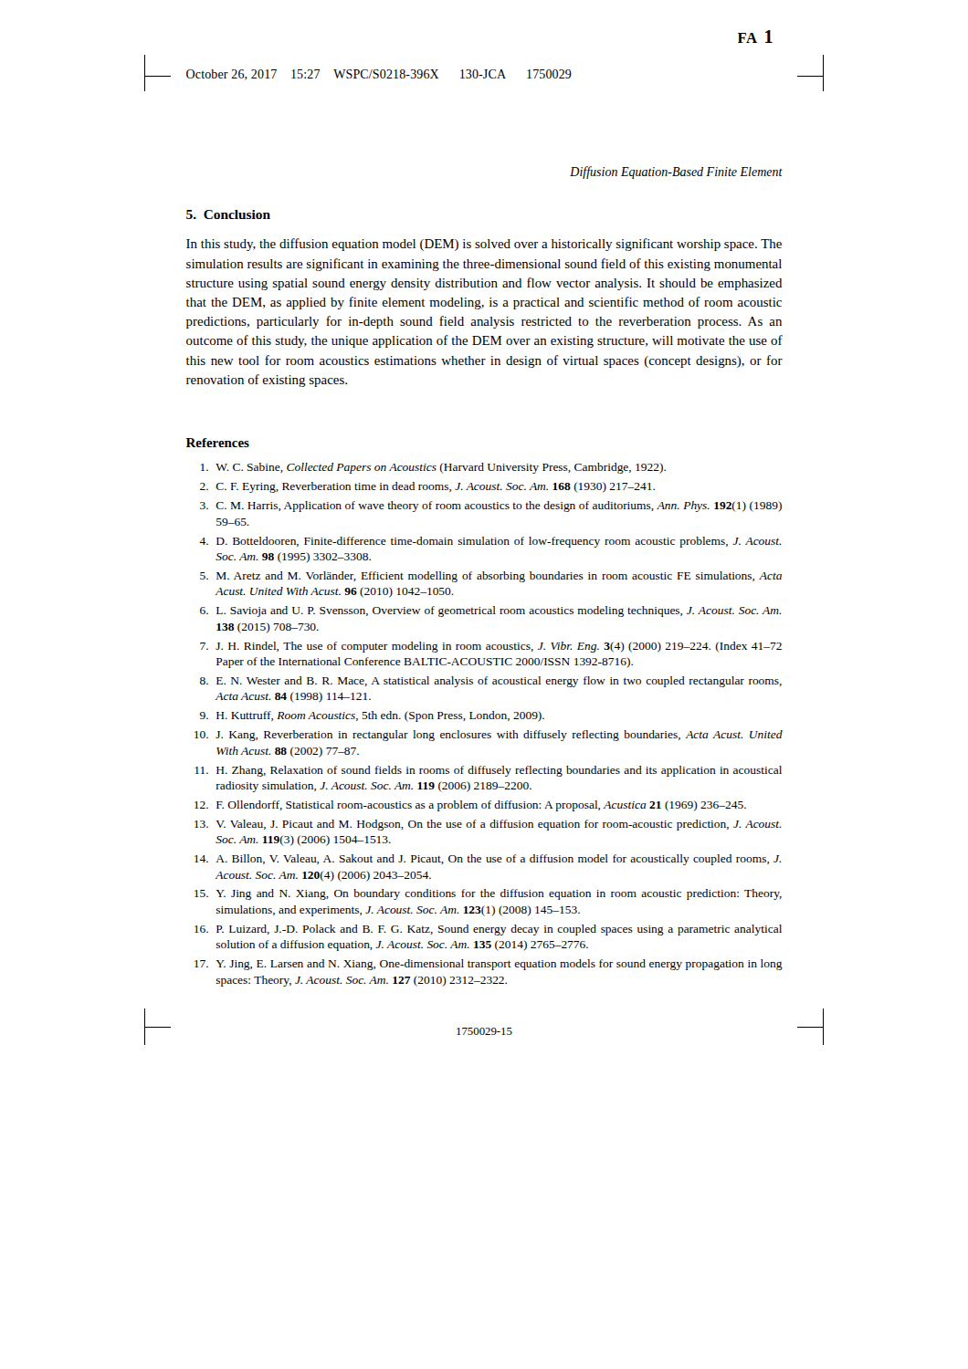FA 1
October 26, 2017 15:27 WSPC/S0218-396X 130-JCA 1750029
Diffusion Equation-Based Finite Element
5. Conclusion
In this study, the diffusion equation model (DEM) is solved over a historically significant worship space. The simulation results are significant in examining the three-dimensional sound field of this existing monumental structure using spatial sound energy density distribution and flow vector analysis. It should be emphasized that the DEM, as applied by finite element modeling, is a practical and scientific method of room acoustic predictions, particularly for in-depth sound field analysis restricted to the reverberation process. As an outcome of this study, the unique application of the DEM over an existing structure, will motivate the use of this new tool for room acoustics estimations whether in design of virtual spaces (concept designs), or for renovation of existing spaces.
References
1. W. C. Sabine, Collected Papers on Acoustics (Harvard University Press, Cambridge, 1922).
2. C. F. Eyring, Reverberation time in dead rooms, J. Acoust. Soc. Am. 168 (1930) 217–241.
3. C. M. Harris, Application of wave theory of room acoustics to the design of auditoriums, Ann. Phys. 192(1) (1989) 59–65.
4. D. Botteldooren, Finite-difference time-domain simulation of low-frequency room acoustic problems, J. Acoust. Soc. Am. 98 (1995) 3302–3308.
5. M. Aretz and M. Vorländer, Efficient modelling of absorbing boundaries in room acoustic FE simulations, Acta Acust. United With Acust. 96 (2010) 1042–1050.
6. L. Savioja and U. P. Svensson, Overview of geometrical room acoustics modeling techniques, J. Acoust. Soc. Am. 138 (2015) 708–730.
7. J. H. Rindel, The use of computer modeling in room acoustics, J. Vibr. Eng. 3(4) (2000) 219–224. (Index 41–72 Paper of the International Conference BALTIC-ACOUSTIC 2000/ISSN 1392-8716).
8. E. N. Wester and B. R. Mace, A statistical analysis of acoustical energy flow in two coupled rectangular rooms, Acta Acust. 84 (1998) 114–121.
9. H. Kuttruff, Room Acoustics, 5th edn. (Spon Press, London, 2009).
10. J. Kang, Reverberation in rectangular long enclosures with diffusely reflecting boundaries, Acta Acust. United With Acust. 88 (2002) 77–87.
11. H. Zhang, Relaxation of sound fields in rooms of diffusely reflecting boundaries and its application in acoustical radiosity simulation, J. Acoust. Soc. Am. 119 (2006) 2189–2200.
12. F. Ollendorff, Statistical room-acoustics as a problem of diffusion: A proposal, Acustica 21 (1969) 236–245.
13. V. Valeau, J. Picaut and M. Hodgson, On the use of a diffusion equation for room-acoustic prediction, J. Acoust. Soc. Am. 119(3) (2006) 1504–1513.
14. A. Billon, V. Valeau, A. Sakout and J. Picaut, On the use of a diffusion model for acoustically coupled rooms, J. Acoust. Soc. Am. 120(4) (2006) 2043–2054.
15. Y. Jing and N. Xiang, On boundary conditions for the diffusion equation in room acoustic prediction: Theory, simulations, and experiments, J. Acoust. Soc. Am. 123(1) (2008) 145–153.
16. P. Luizard, J.-D. Polack and B. F. G. Katz, Sound energy decay in coupled spaces using a parametric analytical solution of a diffusion equation, J. Acoust. Soc. Am. 135 (2014) 2765–2776.
17. Y. Jing, E. Larsen and N. Xiang, One-dimensional transport equation models for sound energy propagation in long spaces: Theory, J. Acoust. Soc. Am. 127 (2010) 2312–2322.
1750029-15